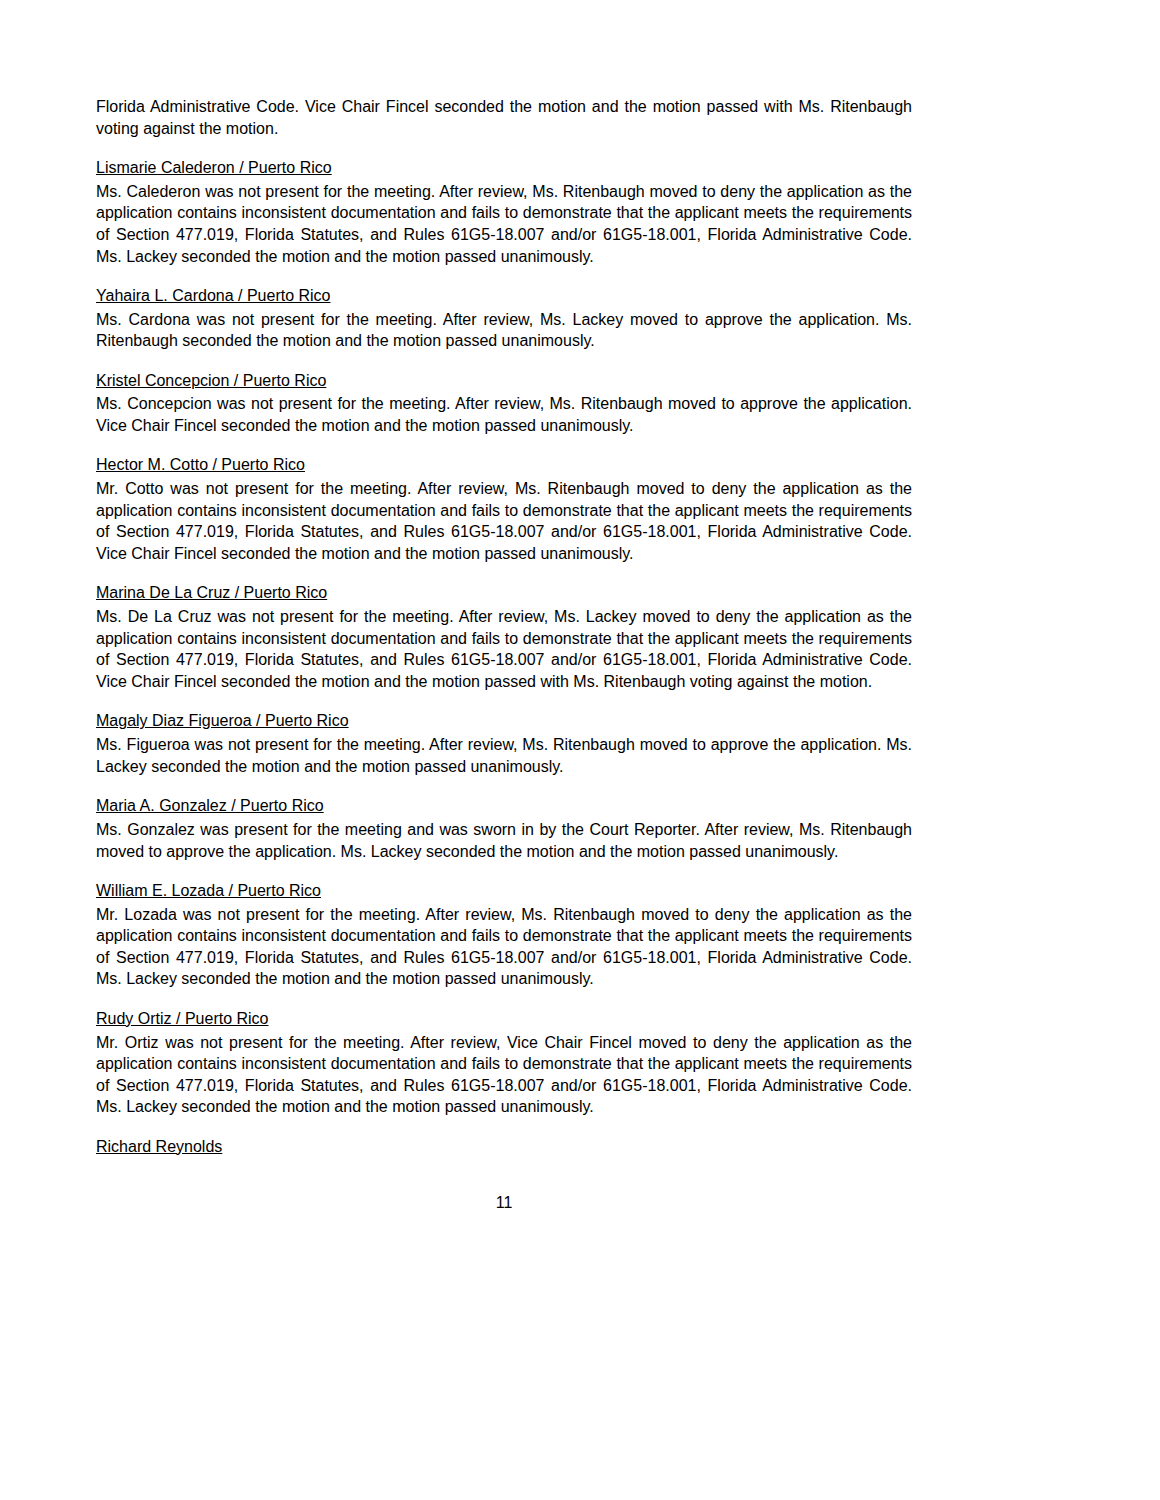Florida Administrative Code. Vice Chair Fincel seconded the motion and the motion passed with Ms. Ritenbaugh voting against the motion.
Lismarie Calederon / Puerto Rico
Ms. Calederon was not present for the meeting. After review, Ms. Ritenbaugh moved to deny the application as the application contains inconsistent documentation and fails to demonstrate that the applicant meets the requirements of Section 477.019, Florida Statutes, and Rules 61G5-18.007 and/or 61G5-18.001, Florida Administrative Code. Ms. Lackey seconded the motion and the motion passed unanimously.
Yahaira L. Cardona / Puerto Rico
Ms. Cardona was not present for the meeting. After review, Ms. Lackey moved to approve the application. Ms. Ritenbaugh seconded the motion and the motion passed unanimously.
Kristel Concepcion / Puerto Rico
Ms. Concepcion was not present for the meeting. After review, Ms. Ritenbaugh moved to approve the application. Vice Chair Fincel seconded the motion and the motion passed unanimously.
Hector M. Cotto / Puerto Rico
Mr. Cotto was not present for the meeting. After review, Ms. Ritenbaugh moved to deny the application as the application contains inconsistent documentation and fails to demonstrate that the applicant meets the requirements of Section 477.019, Florida Statutes, and Rules 61G5-18.007 and/or 61G5-18.001, Florida Administrative Code. Vice Chair Fincel seconded the motion and the motion passed unanimously.
Marina De La Cruz / Puerto Rico
Ms. De La Cruz was not present for the meeting. After review, Ms. Lackey moved to deny the application as the application contains inconsistent documentation and fails to demonstrate that the applicant meets the requirements of Section 477.019, Florida Statutes, and Rules 61G5-18.007 and/or 61G5-18.001, Florida Administrative Code. Vice Chair Fincel seconded the motion and the motion passed with Ms. Ritenbaugh voting against the motion.
Magaly Diaz Figueroa / Puerto Rico
Ms. Figueroa was not present for the meeting. After review, Ms. Ritenbaugh moved to approve the application. Ms. Lackey seconded the motion and the motion passed unanimously.
Maria A. Gonzalez / Puerto Rico
Ms. Gonzalez was present for the meeting and was sworn in by the Court Reporter. After review, Ms. Ritenbaugh moved to approve the application. Ms. Lackey seconded the motion and the motion passed unanimously.
William E. Lozada / Puerto Rico
Mr. Lozada was not present for the meeting. After review, Ms. Ritenbaugh moved to deny the application as the application contains inconsistent documentation and fails to demonstrate that the applicant meets the requirements of Section 477.019, Florida Statutes, and Rules 61G5-18.007 and/or 61G5-18.001, Florida Administrative Code. Ms. Lackey seconded the motion and the motion passed unanimously.
Rudy Ortiz / Puerto Rico
Mr. Ortiz was not present for the meeting. After review, Vice Chair Fincel moved to deny the application as the application contains inconsistent documentation and fails to demonstrate that the applicant meets the requirements of Section 477.019, Florida Statutes, and Rules 61G5-18.007 and/or 61G5-18.001, Florida Administrative Code. Ms. Lackey seconded the motion and the motion passed unanimously.
Richard Reynolds
11